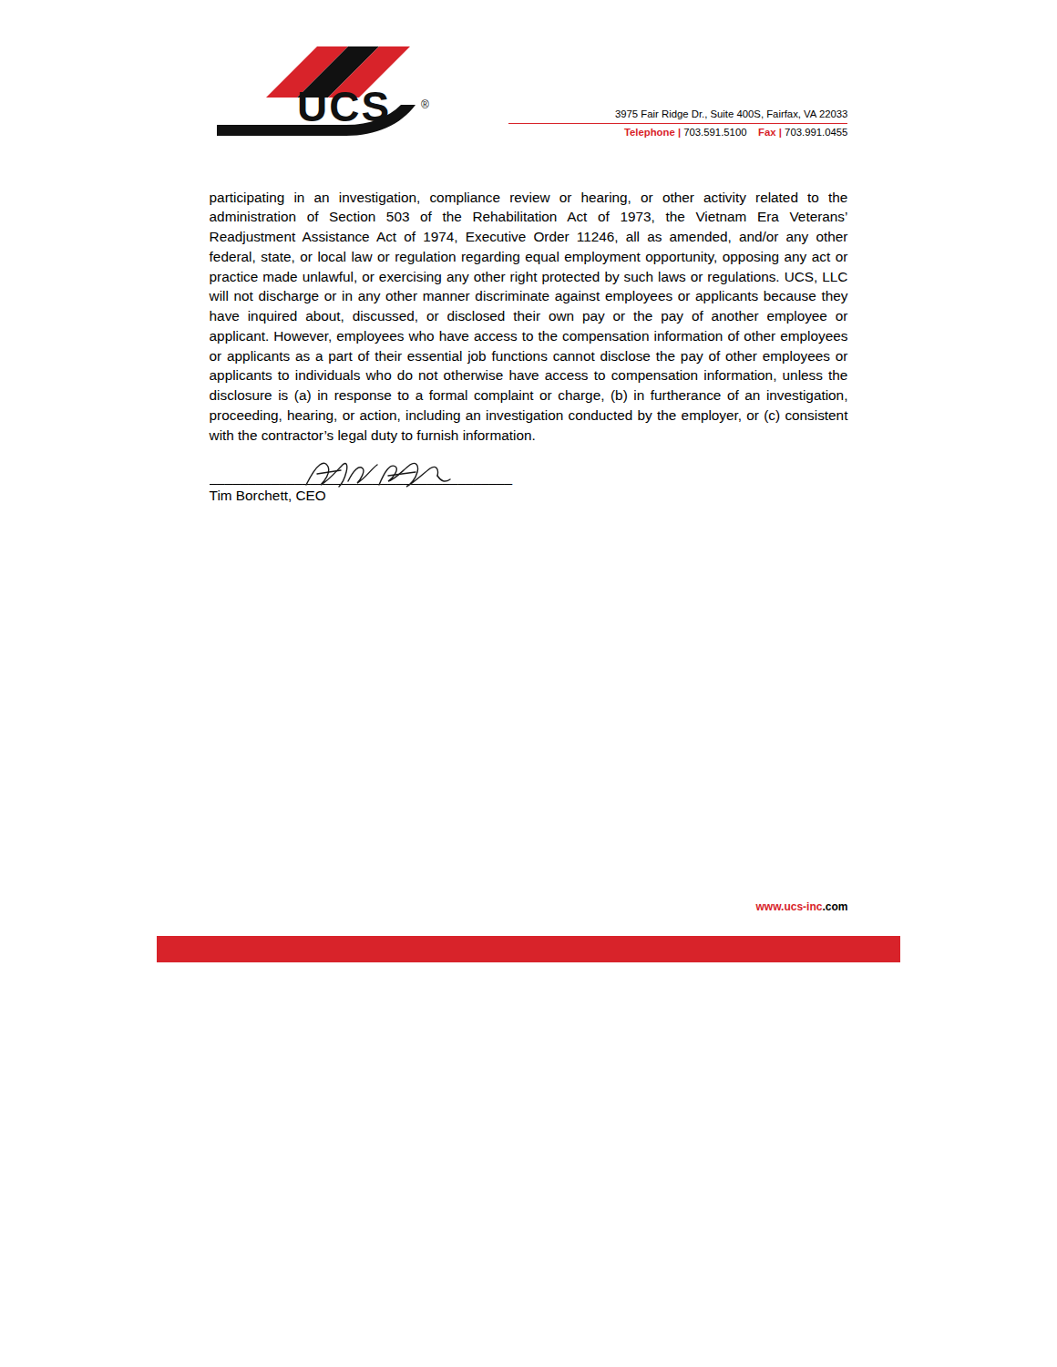UCS ®
3975 Fair Ridge Dr., Suite 400S, Fairfax, VA 22033
Telephone | 703.591.5100 Fax | 703.991.0455
participating in an investigation, compliance review or hearing, or other activity related to the administration of Section 503 of the Rehabilitation Act of 1973, the Vietnam Era Veterans’ Readjustment Assistance Act of 1974, Executive Order 11246, all as amended, and/or any other federal, state, or local law or regulation regarding equal employment opportunity, opposing any act or practice made unlawful, or exercising any other right protected by such laws or regulations. UCS, LLC will not discharge or in any other manner discriminate against employees or applicants because they have inquired about, discussed, or disclosed their own pay or the pay of another employee or applicant. However, employees who have access to the compensation information of other employees or applicants as a part of their essential job functions cannot disclose the pay of other employees or applicants to individuals who do not otherwise have access to compensation information, unless the disclosure is (a) in response to a formal complaint or charge, (b) in furtherance of an investigation, proceeding, hearing, or action, including an investigation conducted by the employer, or (c) consistent with the contractor’s legal duty to furnish information.
_______________________________________
Tim Borchett, CEO
www.ucs-inc.com